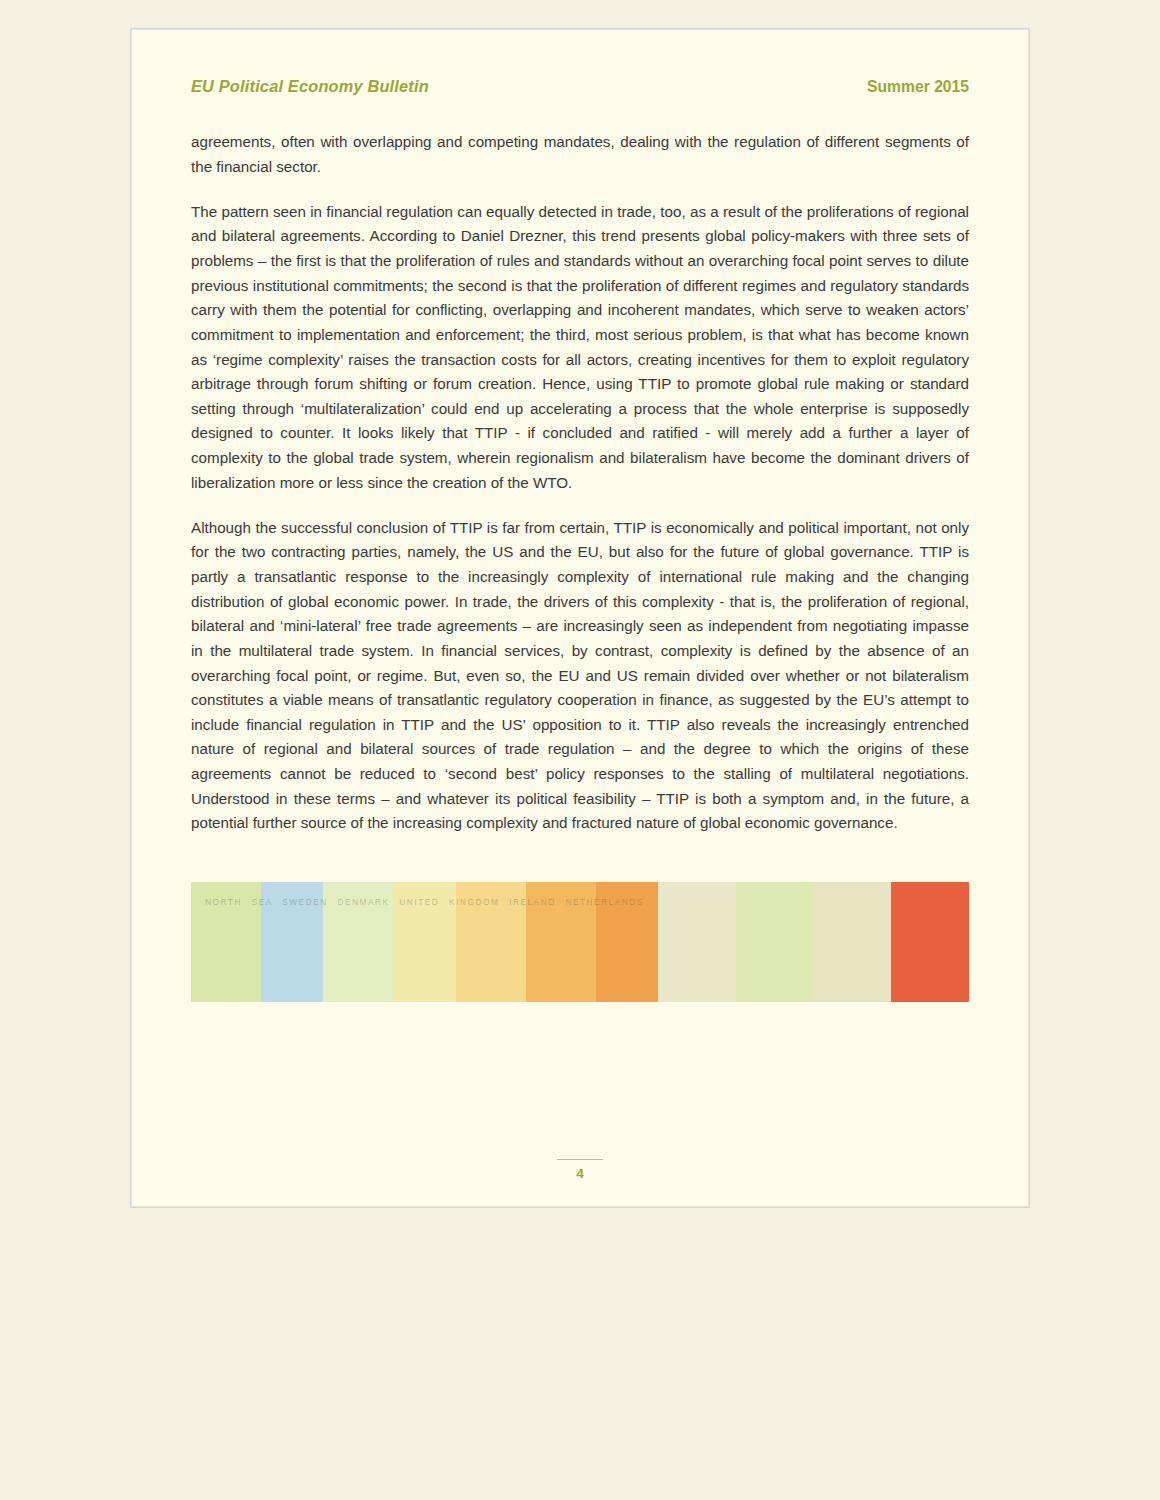EU Political Economy Bulletin
Summer 2015
agreements, often with overlapping and competing mandates, dealing with the regulation of different segments of the financial sector.
The pattern seen in financial regulation can equally detected in trade, too, as a result of the proliferations of regional and bilateral agreements. According to Daniel Drezner, this trend presents global policy-makers with three sets of problems – the first is that the proliferation of rules and standards without an overarching focal point serves to dilute previous institutional commitments; the second is that the proliferation of different regimes and regulatory standards carry with them the potential for conflicting, overlapping and incoherent mandates, which serve to weaken actors’ commitment to implementation and enforcement; the third, most serious problem, is that what has become known as ‘regime complexity’ raises the transaction costs for all actors, creating incentives for them to exploit regulatory arbitrage through forum shifting or forum creation. Hence, using TTIP to promote global rule making or standard setting through ‘multilateralization’ could end up accelerating a process that the whole enterprise is supposedly designed to counter. It looks likely that TTIP - if concluded and ratified - will merely add a further a layer of complexity to the global trade system, wherein regionalism and bilateralism have become the dominant drivers of liberalization more or less since the creation of the WTO.
Although the successful conclusion of TTIP is far from certain, TTIP is economically and political important, not only for the two contracting parties, namely, the US and the EU, but also for the future of global governance. TTIP is partly a transatlantic response to the increasingly complexity of international rule making and the changing distribution of global economic power. In trade, the drivers of this complexity - that is, the proliferation of regional, bilateral and ‘mini-lateral’ free trade agreements – are increasingly seen as independent from negotiating impasse in the multilateral trade system. In financial services, by contrast, complexity is defined by the absence of an overarching focal point, or regime. But, even so, the EU and US remain divided over whether or not bilateralism constitutes a viable means of transatlantic regulatory cooperation in finance, as suggested by the EU’s attempt to include financial regulation in TTIP and the US’ opposition to it. TTIP also reveals the increasingly entrenched nature of regional and bilateral sources of trade regulation – and the degree to which the origins of these agreements cannot be reduced to ‘second best’ policy responses to the stalling of multilateral negotiations. Understood in these terms – and whatever its political feasibility – TTIP is both a symptom and, in the future, a potential further source of the increasing complexity and fractured nature of global economic governance.
4